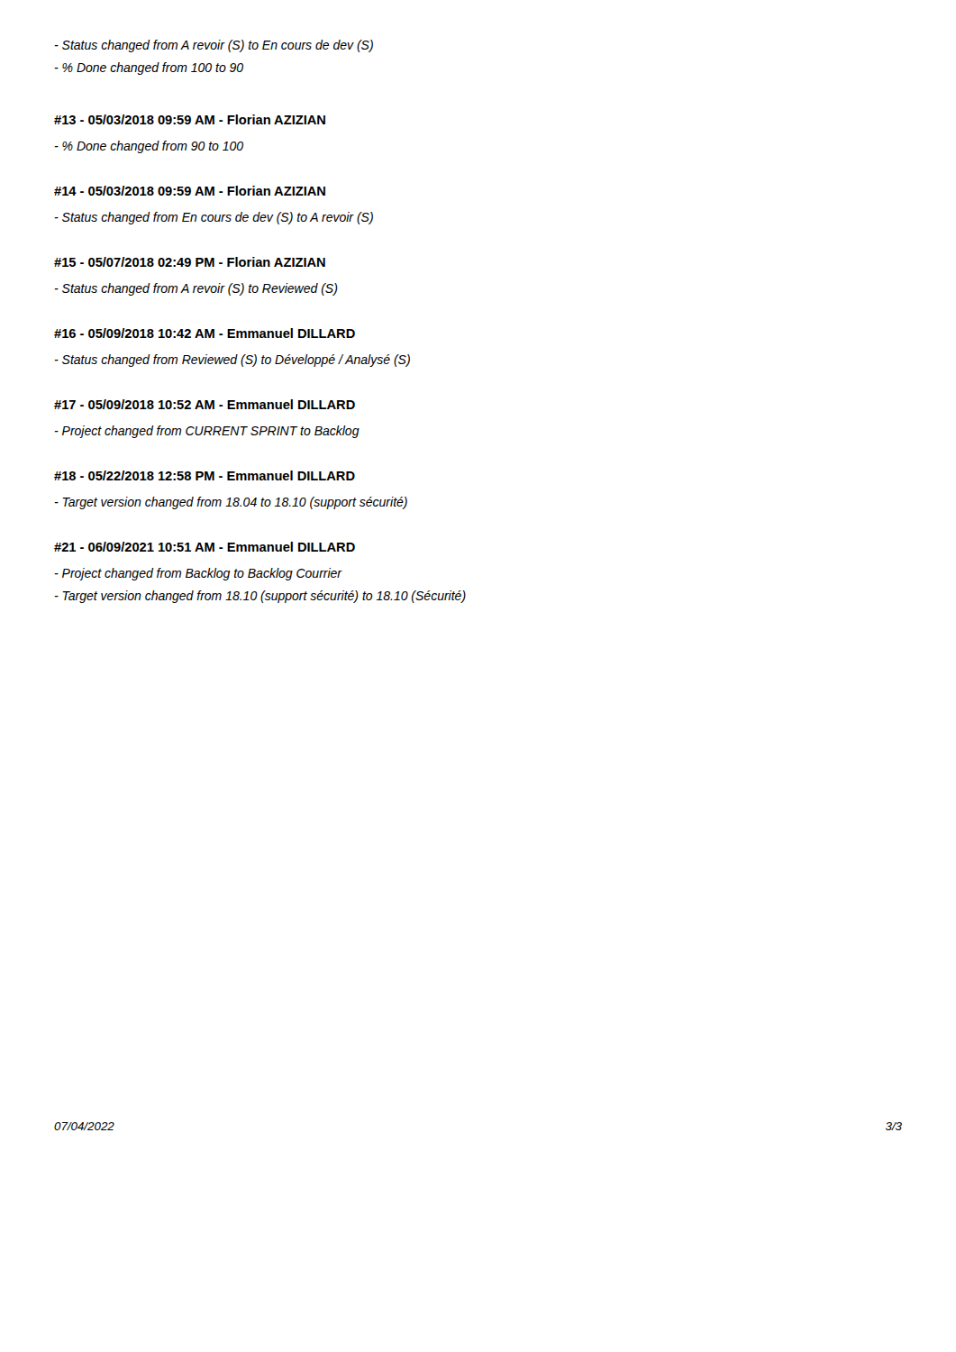- Status changed from A revoir (S) to En cours de dev (S)
- % Done changed from 100 to 90
#13 - 05/03/2018 09:59 AM - Florian AZIZIAN
- % Done changed from 90 to 100
#14 - 05/03/2018 09:59 AM - Florian AZIZIAN
- Status changed from En cours de dev (S) to A revoir (S)
#15 - 05/07/2018 02:49 PM - Florian AZIZIAN
- Status changed from A revoir (S) to Reviewed (S)
#16 - 05/09/2018 10:42 AM - Emmanuel DILLARD
- Status changed from Reviewed (S) to Développé / Analysé (S)
#17 - 05/09/2018 10:52 AM - Emmanuel DILLARD
- Project changed from CURRENT SPRINT to Backlog
#18 - 05/22/2018 12:58 PM - Emmanuel DILLARD
- Target version changed from 18.04 to 18.10 (support sécurité)
#21 - 06/09/2021 10:51 AM - Emmanuel DILLARD
- Project changed from Backlog to Backlog Courrier
- Target version changed from 18.10 (support sécurité) to 18.10 (Sécurité)
07/04/2022 3/3